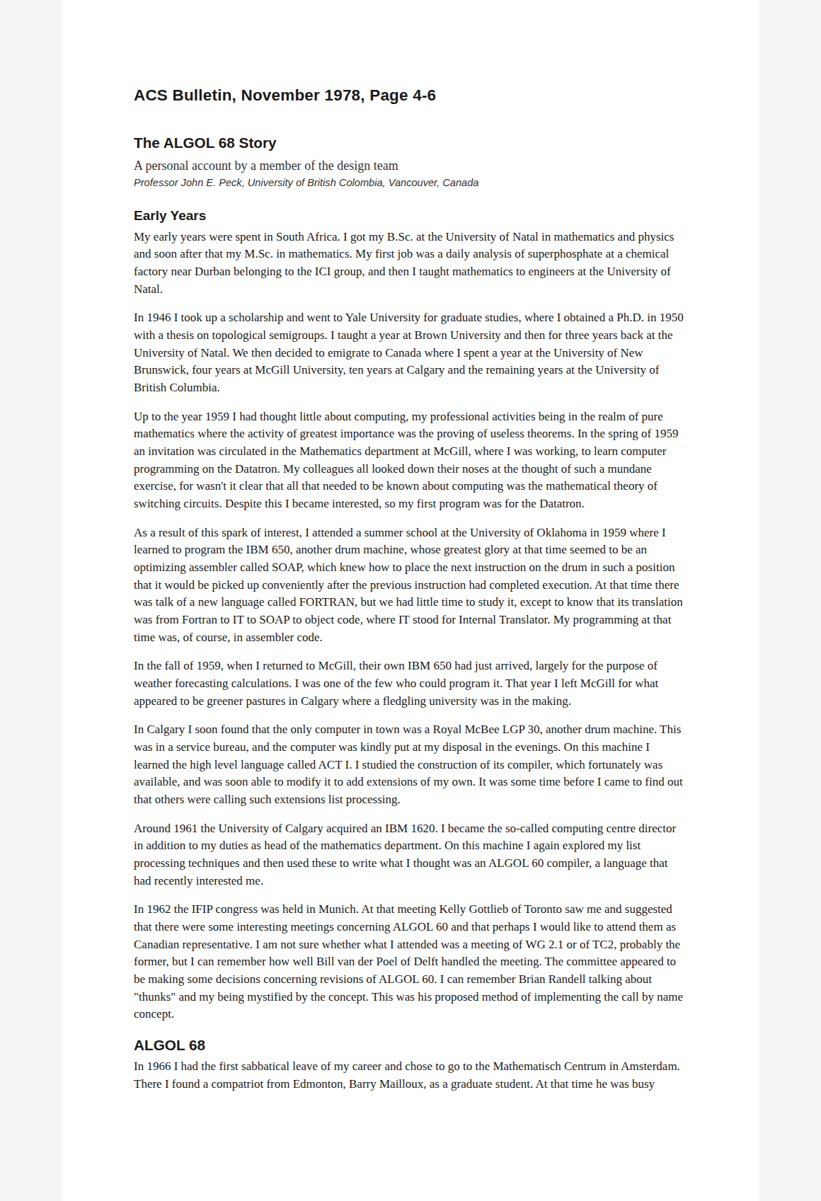ACS Bulletin, November 1978, Page 4-6
The ALGOL 68 Story
A personal account by a member of the design team
Professor John E. Peck, University of British Colombia, Vancouver, Canada
Early Years
My early years were spent in South Africa. I got my B.Sc. at the University of Natal in mathematics and physics and soon after that my M.Sc. in mathematics. My first job was a daily analysis of superphosphate at a chemical factory near Durban belonging to the ICI group, and then I taught mathematics to engineers at the University of Natal.
In 1946 I took up a scholarship and went to Yale University for graduate studies, where I obtained a Ph.D. in 1950 with a thesis on topological semigroups. I taught a year at Brown University and then for three years back at the University of Natal. We then decided to emigrate to Canada where I spent a year at the University of New Brunswick, four years at McGill University, ten years at Calgary and the remaining years at the University of British Columbia.
Up to the year 1959 I had thought little about computing, my professional activities being in the realm of pure mathematics where the activity of greatest importance was the proving of useless theorems. In the spring of 1959 an invitation was circulated in the Mathematics department at McGill, where I was working, to learn computer programming on the Datatron. My colleagues all looked down their noses at the thought of such a mundane exercise, for wasn't it clear that all that needed to be known about computing was the mathematical theory of switching circuits. Despite this I became interested, so my first program was for the Datatron.
As a result of this spark of interest, I attended a summer school at the University of Oklahoma in 1959 where I learned to program the IBM 650, another drum machine, whose greatest glory at that time seemed to be an optimizing assembler called SOAP, which knew how to place the next instruction on the drum in such a position that it would be picked up conveniently after the previous instruction had completed execution. At that time there was talk of a new language called FORTRAN, but we had little time to study it, except to know that its translation was from Fortran to IT to SOAP to object code, where IT stood for Internal Translator. My programming at that time was, of course, in assembler code.
In the fall of 1959, when I returned to McGill, their own IBM 650 had just arrived, largely for the purpose of weather forecasting calculations. I was one of the few who could program it. That year I left McGill for what appeared to be greener pastures in Calgary where a fledgling university was in the making.
In Calgary I soon found that the only computer in town was a Royal McBee LGP 30, another drum machine. This was in a service bureau, and the computer was kindly put at my disposal in the evenings. On this machine I learned the high level language called ACT I. I studied the construction of its compiler, which fortunately was available, and was soon able to modify it to add extensions of my own. It was some time before I came to find out that others were calling such extensions list processing.
Around 1961 the University of Calgary acquired an IBM 1620. I became the so-called computing centre director in addition to my duties as head of the mathematics department. On this machine I again explored my list processing techniques and then used these to write what I thought was an ALGOL 60 compiler, a language that had recently interested me.
In 1962 the IFIP congress was held in Munich. At that meeting Kelly Gottlieb of Toronto saw me and suggested that there were some interesting meetings concerning ALGOL 60 and that perhaps I would like to attend them as Canadian representative. I am not sure whether what I attended was a meeting of WG 2.1 or of TC2, probably the former, but I can remember how well Bill van der Poel of Delft handled the meeting. The committee appeared to be making some decisions concerning revisions of ALGOL 60. I can remember Brian Randell talking about "thunks" and my being mystified by the concept. This was his proposed method of implementing the call by name concept.
ALGOL 68
In 1966 I had the first sabbatical leave of my career and chose to go to the Mathematisch Centrum in Amsterdam. There I found a compatriot from Edmonton, Barry Mailloux, as a graduate student. At that time he was busy